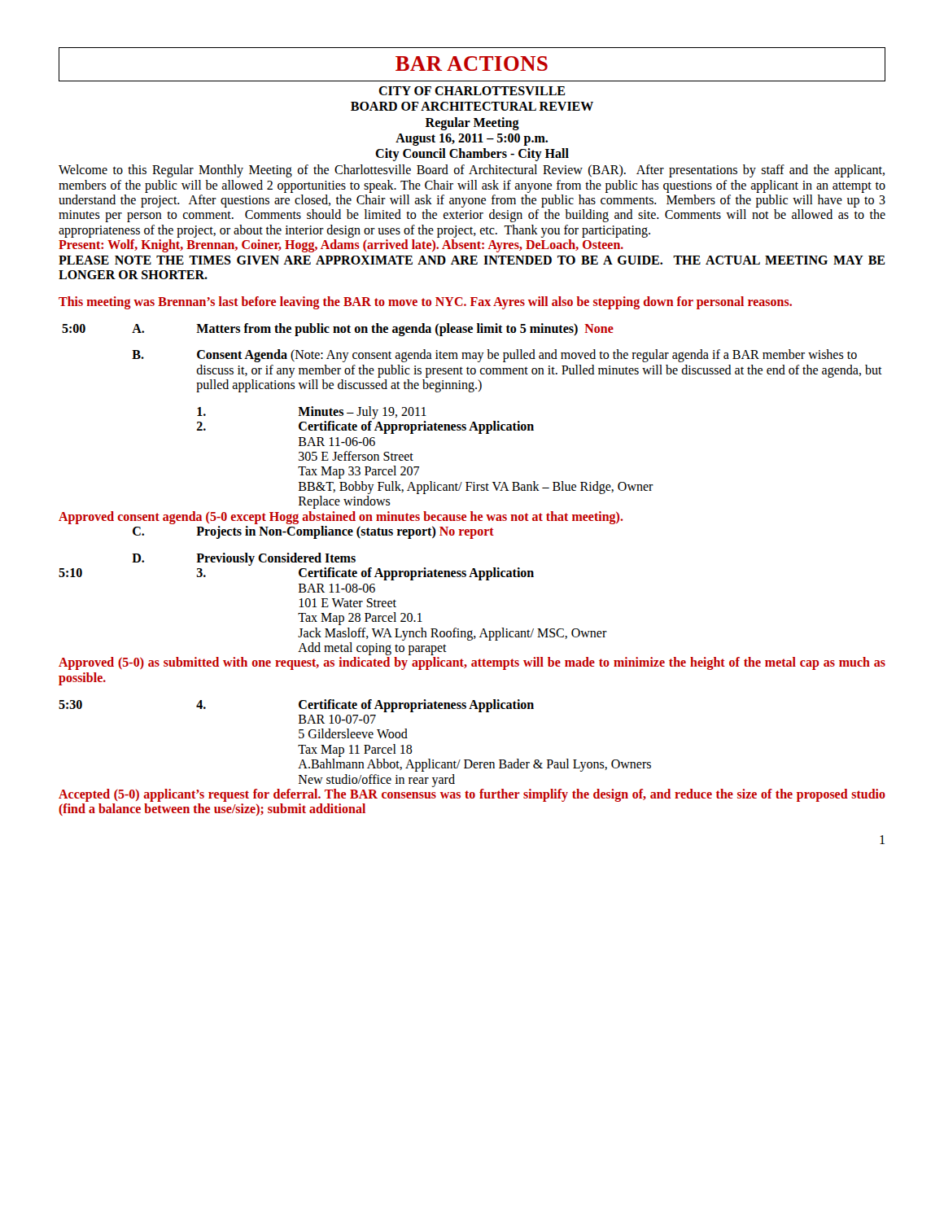BAR ACTIONS
CITY OF CHARLOTTESVILLE
BOARD OF ARCHITECTURAL REVIEW
Regular Meeting
August 16, 2011 – 5:00 p.m.
City Council Chambers - City Hall
Welcome to this Regular Monthly Meeting of the Charlottesville Board of Architectural Review (BAR). After presentations by staff and the applicant, members of the public will be allowed 2 opportunities to speak. The Chair will ask if anyone from the public has questions of the applicant in an attempt to understand the project. After questions are closed, the Chair will ask if anyone from the public has comments. Members of the public will have up to 3 minutes per person to comment. Comments should be limited to the exterior design of the building and site. Comments will not be allowed as to the appropriateness of the project, or about the interior design or uses of the project, etc. Thank you for participating.
Present: Wolf, Knight, Brennan, Coiner, Hogg, Adams (arrived late). Absent: Ayres, DeLoach, Osteen.
PLEASE NOTE THE TIMES GIVEN ARE APPROXIMATE AND ARE INTENDED TO BE A GUIDE. THE ACTUAL MEETING MAY BE LONGER OR SHORTER.
This meeting was Brennan’s last before leaving the BAR to move to NYC. Fax Ayres will also be stepping down for personal reasons.
| 5:00 | A. | Matters from the public not on the agenda (please limit to 5 minutes) None |
| | B. | Consent Agenda (Note: Any consent agenda item may be pulled and moved to the regular agenda if a BAR member wishes to discuss it, or if any member of the public is present to comment on it. Pulled minutes will be discussed at the end of the agenda, but pulled applications will be discussed at the beginning.) |
| | | / 1. / Minutes – July 19, 2011 / / 2. / Certificate of Appropriateness Application BAR 11-06-06 305 E Jefferson Street Tax Map 33 Parcel 207 BB&T, Bobby Fulk, Applicant/ First VA Bank – Blue Ridge, Owner Replace windows / |
Approved consent agenda (5-0 except Hogg abstained on minutes because he was not at that meeting).
| | C. | Projects in Non-Compliance (status report) No report |
| | D. | Previously Considered Items |
| 5:10 | | / 3. / Certificate of Appropriateness Application BAR 11-08-06 101 E Water Street Tax Map 28 Parcel 20.1 Jack Masloff, WA Lynch Roofing, Applicant/ MSC, Owner Add metal coping to parapet / |
Approved (5-0) as submitted with one request, as indicated by applicant, attempts will be made to minimize the height of the metal cap as much as possible.
| 5:30 | | / 4. / Certificate of Appropriateness Application BAR 10-07-07 5 Gildersleeve Wood Tax Map 11 Parcel 18 A.Bahlmann Abbot, Applicant/ Deren Bader & Paul Lyons, Owners New studio/office in rear yard / |
Accepted (5-0) applicant’s request for deferral. The BAR consensus was to further simplify the design of, and reduce the size of the proposed studio (find a balance between the use/size); submit additional
1